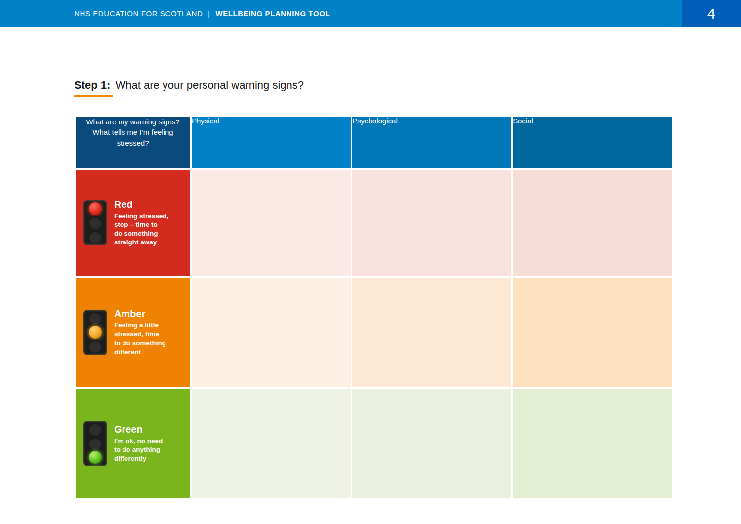NHS Education for Scotland | Wellbeing Planning Tool
4
Step 1: What are your personal warning signs?
| What are my warning signs? What tells me I’m feeling stressed? | Physical | Psychological | Social |
| --- | --- | --- | --- |
| Red Feeling stressed, stop – time to do something straight away | | | |
| Amber Feeling a little stressed, time to do something different | | | |
| Green I’m ok, no need to do anything differently | | | |